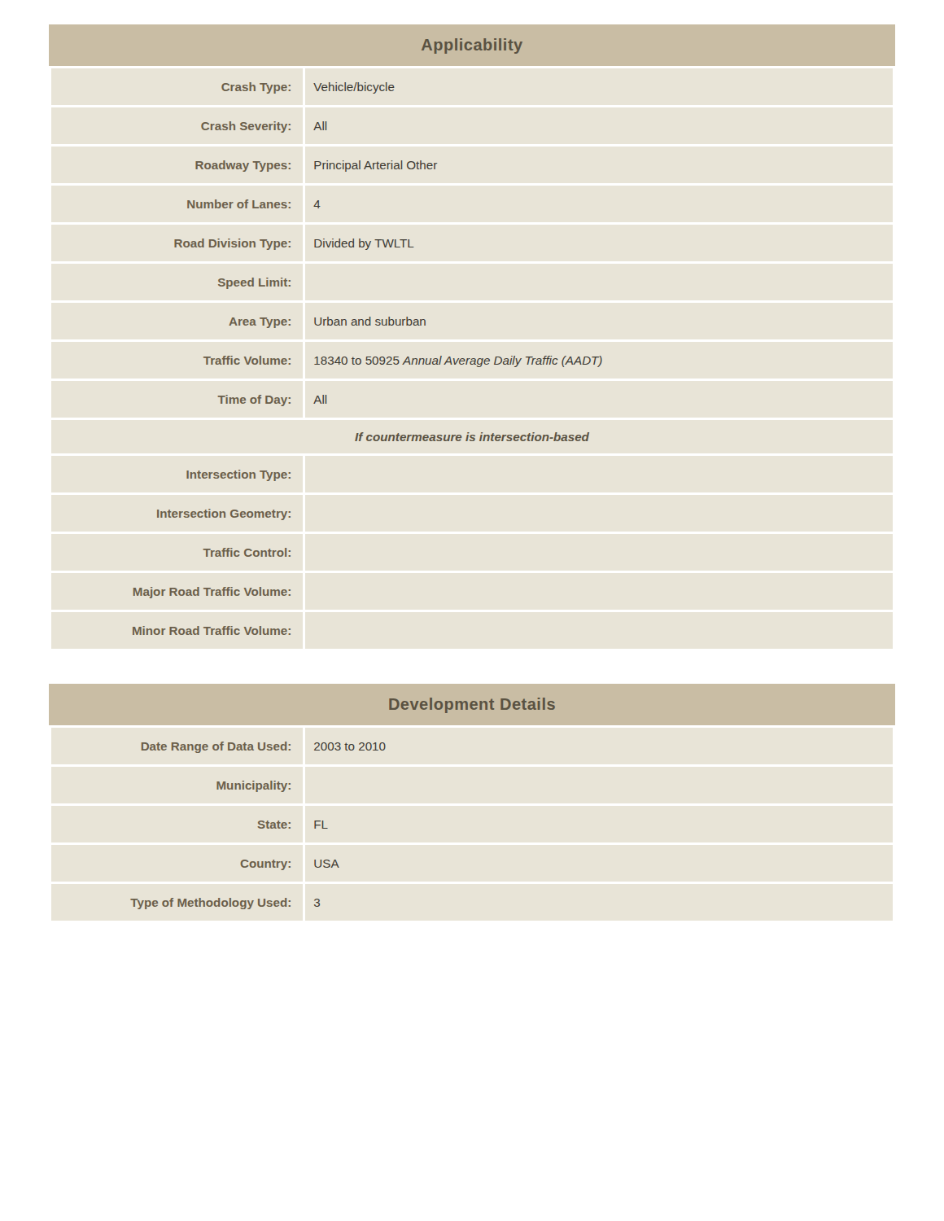Applicability
| Crash Type: | Vehicle/bicycle |
| Crash Severity: | All |
| Roadway Types: | Principal Arterial Other |
| Number of Lanes: | 4 |
| Road Division Type: | Divided by TWLTL |
| Speed Limit: | |
| Area Type: | Urban and suburban |
| Traffic Volume: | 18340 to 50925 Annual Average Daily Traffic (AADT) |
| Time of Day: | All |
| If countermeasure is intersection-based |
| Intersection Type: | |
| Intersection Geometry: | |
| Traffic Control: | |
| Major Road Traffic Volume: | |
| Minor Road Traffic Volume: | |
Development Details
| Date Range of Data Used: | 2003 to 2010 |
| Municipality: | |
| State: | FL |
| Country: | USA |
| Type of Methodology Used: | 3 |